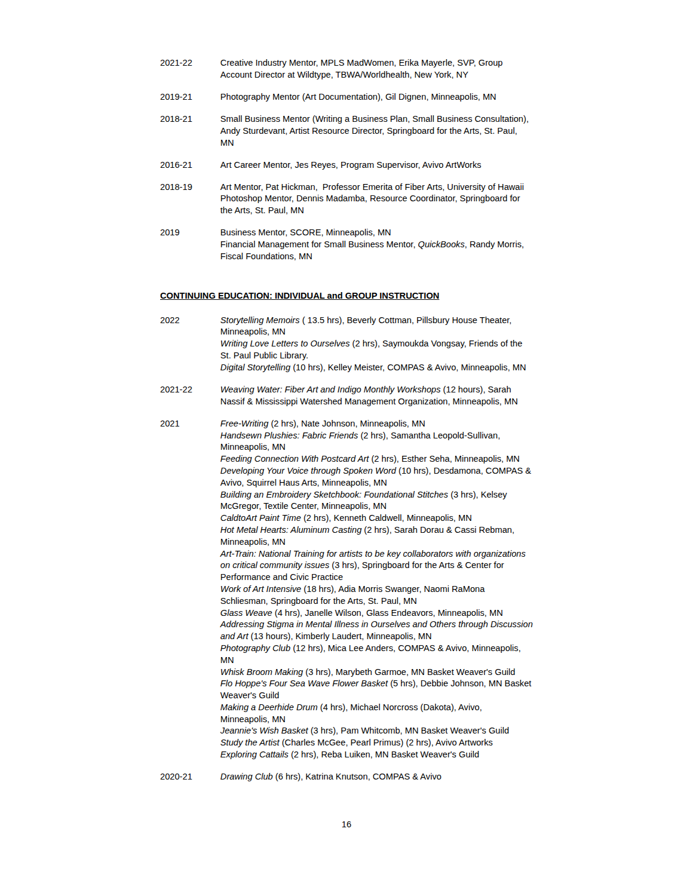| 2021-22 | Creative Industry Mentor, MPLS MadWomen, Erika Mayerle, SVP, Group Account Director at Wildtype, TBWA/Worldhealth, New York, NY |
| 2019-21 | Photography Mentor (Art Documentation), Gil Dignen, Minneapolis, MN |
| 2018-21 | Small Business Mentor (Writing a Business Plan, Small Business Consultation), Andy Sturdevant, Artist Resource Director, Springboard for the Arts, St. Paul, MN |
| 2016-21 | Art Career Mentor, Jes Reyes, Program Supervisor, Avivo ArtWorks |
| 2018-19 | Art Mentor, Pat Hickman, Professor Emerita of Fiber Arts, University of Hawaii Photoshop Mentor, Dennis Madamba, Resource Coordinator, Springboard for the Arts, St. Paul, MN |
| 2019 | Business Mentor, SCORE, Minneapolis, MN Financial Management for Small Business Mentor, QuickBooks , Randy Morris, Fiscal Foundations, MN |
CONTINUING EDUCATION: INDIVIDUAL and GROUP INSTRUCTION
| 2022 | Storytelling Memoirs ( 13.5 hrs), Beverly Cottman, Pillsbury House Theater, Minneapolis, MN Writing Love Letters to Ourselves (2 hrs), Saymoukda Vongsay, Friends of the St. Paul Public Library. Digital Storytelling (10 hrs), Kelley Meister, COMPAS & Avivo, Minneapolis, MN |
| 2021-22 | Weaving Water: Fiber Art and Indigo Monthly Workshops (12 hours), Sarah Nassif & Mississippi Watershed Management Organization, Minneapolis, MN |
| 2021 | Free-Writing (2 hrs), Nate Johnson, Minneapolis, MN Handsewn Plushies: Fabric Friends (2 hrs), Samantha Leopold-Sullivan, Minneapolis, MN Feeding Connection With Postcard Art (2 hrs), Esther Seha, Minneapolis, MN Developing Your Voice through Spoken Word (10 hrs), Desdamona, COMPAS & Avivo, Squirrel Haus Arts, Minneapolis, MN Building an Embroidery Sketchbook: Foundational Stitches (3 hrs), Kelsey McGregor, Textile Center, Minneapolis, MN CaldtoArt Paint Time (2 hrs), Kenneth Caldwell, Minneapolis, MN Hot Metal Hearts: Aluminum Casting (2 hrs), Sarah Dorau & Cassi Rebman, Minneapolis, MN Art-Train: National Training for artists to be key collaborators with organizations on critical community issues (3 hrs), Springboard for the Arts & Center for Performance and Civic Practice Work of Art Intensive (18 hrs), Adia Morris Swanger, Naomi RaMona Schliesman, Springboard for the Arts, St. Paul, MN Glass Weave (4 hrs), Janelle Wilson, Glass Endeavors, Minneapolis, MN Addressing Stigma in Mental Illness in Ourselves and Others through Discussion and Art (13 hours), Kimberly Laudert, Minneapolis, MN Photography Club (12 hrs), Mica Lee Anders, COMPAS & Avivo, Minneapolis, MN Whisk Broom Making (3 hrs), Marybeth Garmoe, MN Basket Weaver's Guild Flo Hoppe's Four Sea Wave Flower Basket (5 hrs), Debbie Johnson, MN Basket Weaver's Guild Making a Deerhide Drum (4 hrs), Michael Norcross (Dakota), Avivo, Minneapolis, MN Jeannie's Wish Basket (3 hrs), Pam Whitcomb, MN Basket Weaver's Guild Study the Artist (Charles McGee, Pearl Primus) (2 hrs), Avivo Artworks Exploring Cattails (2 hrs), Reba Luiken, MN Basket Weaver's Guild |
| 2020-21 | Drawing Club (6 hrs), Katrina Knutson, COMPAS & Avivo |
16